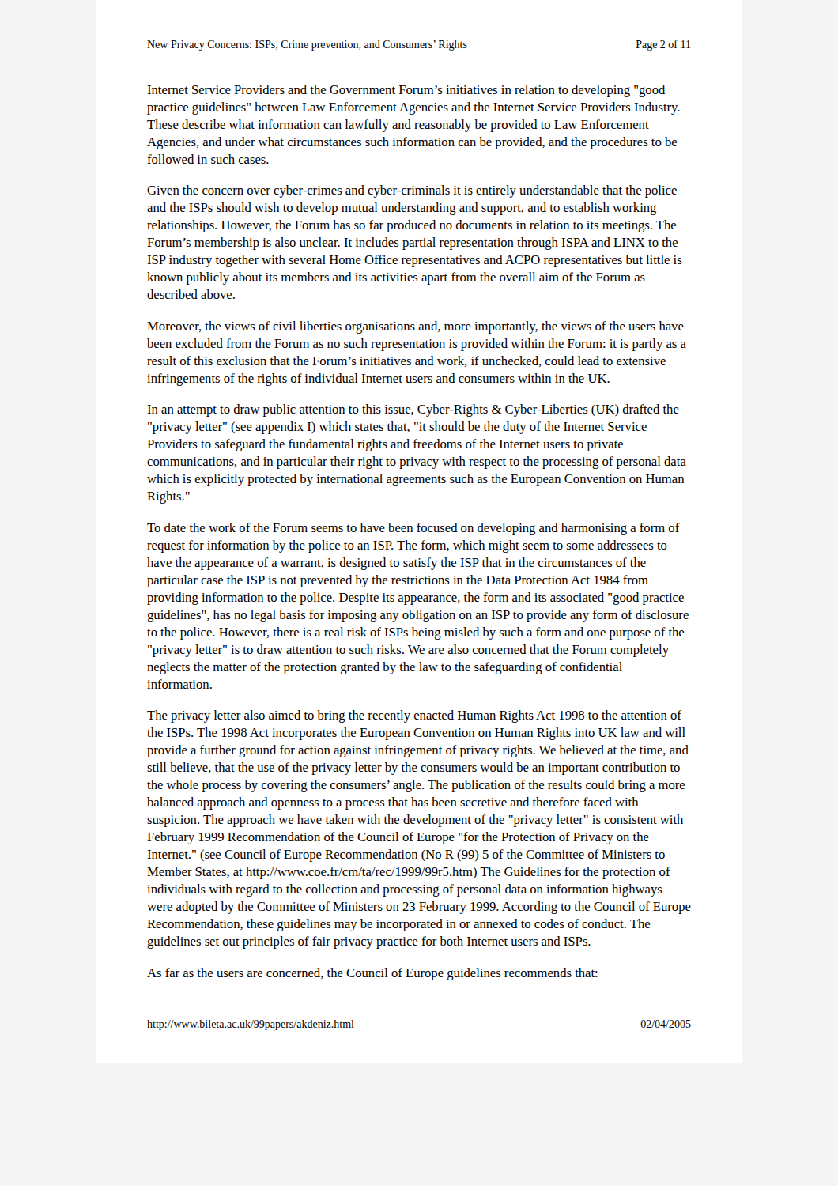New Privacy Concerns: ISPs, Crime prevention, and Consumers’ Rights Page 2 of 11
Internet Service Providers and the Government Forum’s initiatives in relation to developing "good practice guidelines" between Law Enforcement Agencies and the Internet Service Providers Industry. These describe what information can lawfully and reasonably be provided to Law Enforcement Agencies, and under what circumstances such information can be provided, and the procedures to be followed in such cases.
Given the concern over cyber-crimes and cyber-criminals it is entirely understandable that the police and the ISPs should wish to develop mutual understanding and support, and to establish working relationships. However, the Forum has so far produced no documents in relation to its meetings. The Forum’s membership is also unclear. It includes partial representation through ISPA and LINX to the ISP industry together with several Home Office representatives and ACPO representatives but little is known publicly about its members and its activities apart from the overall aim of the Forum as described above.
Moreover, the views of civil liberties organisations and, more importantly, the views of the users have been excluded from the Forum as no such representation is provided within the Forum: it is partly as a result of this exclusion that the Forum’s initiatives and work, if unchecked, could lead to extensive infringements of the rights of individual Internet users and consumers within in the UK.
In an attempt to draw public attention to this issue, Cyber-Rights & Cyber-Liberties (UK) drafted the "privacy letter" (see appendix I) which states that, "it should be the duty of the Internet Service Providers to safeguard the fundamental rights and freedoms of the Internet users to private communications, and in particular their right to privacy with respect to the processing of personal data which is explicitly protected by international agreements such as the European Convention on Human Rights."
To date the work of the Forum seems to have been focused on developing and harmonising a form of request for information by the police to an ISP. The form, which might seem to some addressees to have the appearance of a warrant, is designed to satisfy the ISP that in the circumstances of the particular case the ISP is not prevented by the restrictions in the Data Protection Act 1984 from providing information to the police. Despite its appearance, the form and its associated "good practice guidelines", has no legal basis for imposing any obligation on an ISP to provide any form of disclosure to the police. However, there is a real risk of ISPs being misled by such a form and one purpose of the "privacy letter" is to draw attention to such risks. We are also concerned that the Forum completely neglects the matter of the protection granted by the law to the safeguarding of confidential information.
The privacy letter also aimed to bring the recently enacted Human Rights Act 1998 to the attention of the ISPs. The 1998 Act incorporates the European Convention on Human Rights into UK law and will provide a further ground for action against infringement of privacy rights. We believed at the time, and still believe, that the use of the privacy letter by the consumers would be an important contribution to the whole process by covering the consumers’ angle. The publication of the results could bring a more balanced approach and openness to a process that has been secretive and therefore faced with suspicion. The approach we have taken with the development of the "privacy letter" is consistent with February 1999 Recommendation of the Council of Europe "for the Protection of Privacy on the Internet." (see Council of Europe Recommendation (No R (99) 5 of the Committee of Ministers to Member States, at http://www.coe.fr/cm/ta/rec/1999/99r5.htm) The Guidelines for the protection of individuals with regard to the collection and processing of personal data on information highways were adopted by the Committee of Ministers on 23 February 1999. According to the Council of Europe Recommendation, these guidelines may be incorporated in or annexed to codes of conduct. The guidelines set out principles of fair privacy practice for both Internet users and ISPs.
As far as the users are concerned, the Council of Europe guidelines recommends that:
http://www.bileta.ac.uk/99papers/akdeniz.html 02/04/2005